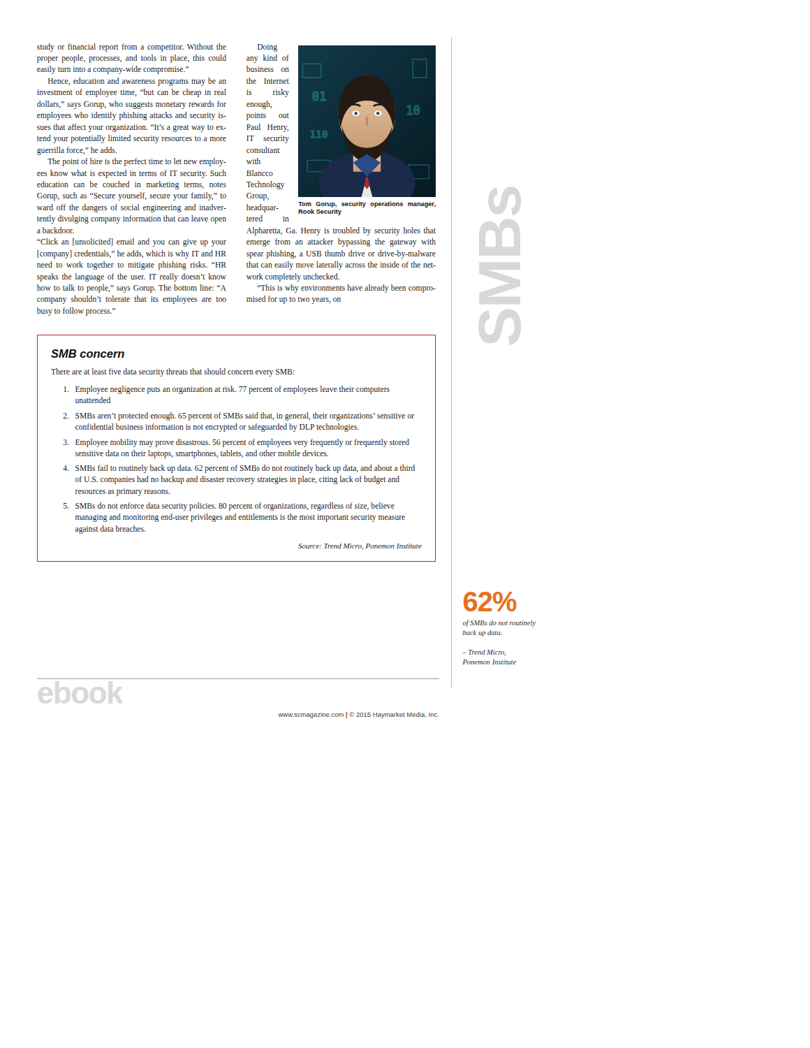SMBs
62%
of SMBs do not routinely back up data.
– Trend Micro,
Ponemon Institute
study or financial report from a competitor. Without the proper people, processes, and tools in place, this could easily turn into a company-wide compromise.”
Hence, education and awareness programs may be an investment of employee time, “but can be cheap in real dollars,” says Gorup, who suggests monetary rewards for employees who identify phishing attacks and security issues that affect your organization. “It’s a great way to extend your potentially limited security resources to a more guerrilla force,” he adds.
The point of hire is the perfect time to let new employees know what is expected in terms of IT security. Such education can be couched in marketing terms, notes Gorup, such as “Secure yourself, secure your family,” to ward off the dangers of social engineering and inadvertently divulging company information that can leave open a backdoor.
Tom Gorup, security operations manager, Rook Security
“Click an [unsolicited] email and you can give up your [company] credentials,” he adds, which is why IT and HR need to work together to mitigate phishing risks. “HR speaks the language of the user. IT really doesn’t know how to talk to people,” says Gorup. The bottom line: “A company shouldn’t tolerate that its employees are too busy to follow process.”
Doing any kind of business on the Internet is risky enough, points out Paul Henry, IT security consultant with Blancco Technology Group, headquartered in Alpharetta, Ga. Henry is troubled by security holes that emerge from an attacker bypassing the gateway with spear phishing, a USB thumb drive or drive-by-malware that can easily move laterally across the inside of the network completely unchecked.
“This is why environments have already been compromised for up to two years, on
SMB concern
There are at least five data security threats that should concern every SMB:
Employee negligence puts an organization at risk. 77 percent of employees leave their computers unattended
SMBs aren’t protected enough. 65 percent of SMBs said that, in general, their organizations’ sensitive or confidential business information is not encrypted or safeguarded by DLP technologies.
Employee mobility may prove disastrous. 56 percent of employees very frequently or frequently stored sensitive data on their laptops, smartphones, tablets, and other mobile devices.
SMBs fail to routinely back up data. 62 percent of SMBs do not routinely back up data, and about a third of U.S. companies had no backup and disaster recovery strategies in place, citing lack of budget and resources as primary reasons.
SMBs do not enforce data security policies. 80 percent of organizations, regardless of size, believe managing and monitoring end-user privileges and entitlements is the most important security measure against data breaches.
Source: Trend Micro, Ponemon Institute
ebook
www.scmagazine.com | © 2015 Haymarket Media, Inc.